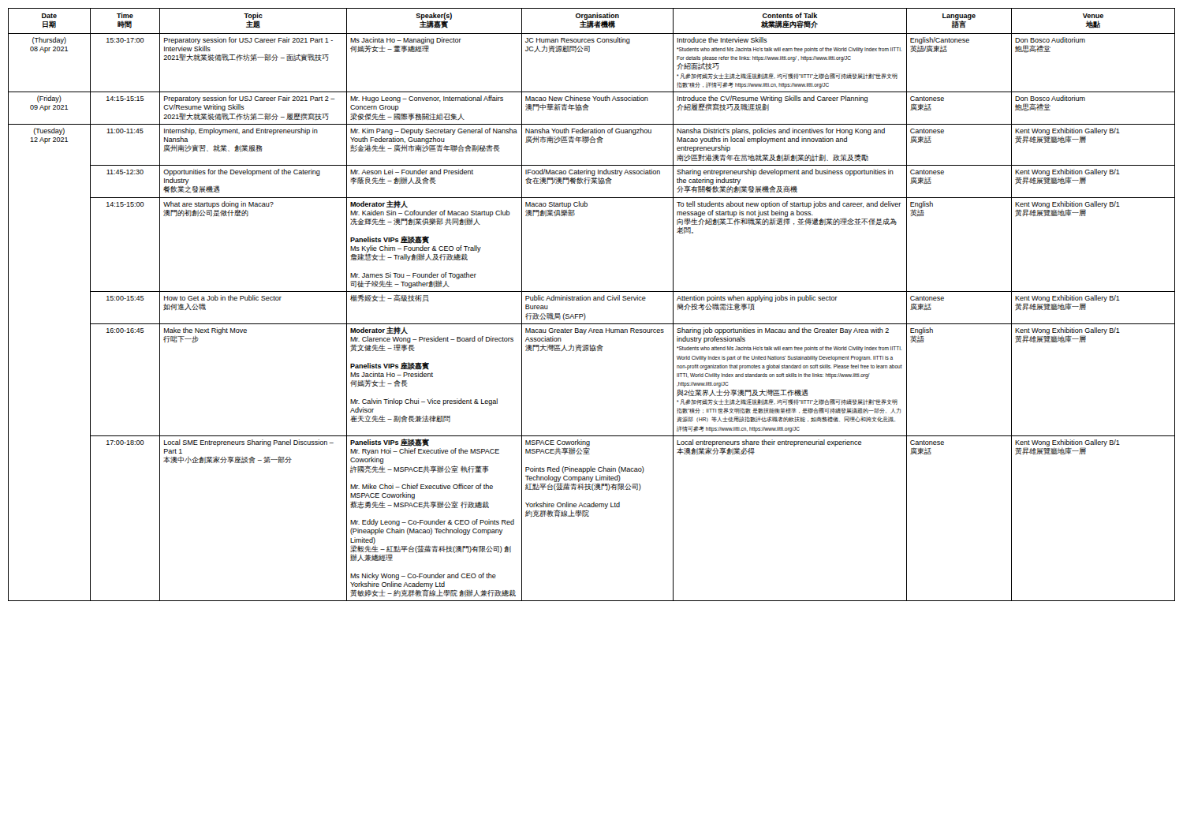| Date 日期 | Time 時間 | Topic 主題 | Speaker(s) 主講嘉賓 | Organisation 主講者機構 | Contents of Talk 就業講座內容簡介 | Language 語言 | Venue 地點 |
| --- | --- | --- | --- | --- | --- | --- | --- |
| (Thursday) 08 Apr 2021 | 15:30-17:00 | Preparatory session for USJ Career Fair 2021 Part 1 - Interview Skills 2021聖大就業裝備戰工作坊第一部分 – 面試實戰技巧 | Ms Jacinta Ho – Managing Director 何嫣芳女士 – 董事總經理 | JC Human Resources Consulting JC人力資源顧問公司 | Introduce the Interview Skills *Students who attend Ms Jacinta Ho's talk will earn free points of the World Civility Index from IITTI. For details please refer the links: https://www.iitti.org/ , https://www.iitti.org/JC 介紹面試技巧 * 凡參加何嫣芳女士主講之職涯規劃講座, 均可獲得"IITTI"之聯合國可持續發展計劃"世界文明指數"積分，詳情可參考 https://www.iitti.cn, https://www.iitti.org/JC | English/Cantonese 英語/廣東話 | Don Bosco Auditorium 鮑思高禮堂 |
| (Friday) 09 Apr 2021 | 14:15-15:15 | Preparatory session for USJ Career Fair 2021 Part 2 – CV/Resume Writing Skills 2021聖大就業裝備戰工作坊第二部分 – 履歷撰寫技巧 | Mr. Hugo Leong – Convenor, International Affairs Concern Group 梁俊傑先生 – 國際事務關注組召集人 | Macao New Chinese Youth Association 澳門中華新青年協會 | Introduce the CV/Resume Writing Skills and Career Planning 介紹履歷撰寫技巧及職涯規劃 | Cantonese 廣東話 | Don Bosco Auditorium 鮑思高禮堂 |
| (Tuesday) 12 Apr 2021 | 11:00-11:45 | Internship, Employment, and Entrepreneurship in Nansha 廣州南沙實習、就業、創業服務 | Mr. Kim Pang – Deputy Secretary General of Nansha Youth Federation, Guangzhou 彭金港先生 – 廣州市南沙區青年聯合會副秘書長 | Nansha Youth Federation of Guangzhou 廣州市南沙區青年聯合會 | Nansha District's plans, policies and incentives for Hong Kong and Macao youths in local employment and innovation and entrepreneurship 南沙區對港澳青年在當地就業及創新創業的計劃、政策及獎勵 | Cantonese 廣東話 | Kent Wong Exhibition Gallery B/1 黃昇雄展覽廳地庫一層 |
| 11:45-12:30 | Opportunities for the Development of the Catering Industry 餐飲業之發展機遇 | Mr. Aeson Lei – Founder and President 李蔭良先生 – 創辦人及會長 | IFood/Macao Catering Industry Association 食在澳門/澳門餐飲行業協會 | Sharing entrepreneurship development and business opportunities in the catering industry 分享有關餐飲業的創業發展機會及商機 | Cantonese 廣東話 | Kent Wong Exhibition Gallery B/1 黃昇雄展覽廳地庫一層 |
| 14:15-15:00 | What are startups doing in Macau? 澳門的初創公司是做什麼的 | Moderator 主持人 Mr. Kaiden Sin – Cofounder of Macao Startup Club 冼金輝先生 – 澳門創業俱樂部 共同創辦人 Panelists VIPs 座談嘉賓 Ms Kylie Chim – Founder & CEO of Trally 詹建慧女士 – Trally創辦人及行政總裁 Mr. James Si Tou – Founder of Togather 司徒子竣先生 – Togather創辦人 | Macao Startup Club 澳門創業俱樂部 | To tell students about new option of startup jobs and career, and deliver message of startup is not just being a boss. 向學生介紹創業工作和職業的新選擇，並傳遞創業的理念並不僅是成為老闆。 | English 英語 | Kent Wong Exhibition Gallery B/1 黃昇雄展覽廳地庫一層 |
| 15:00-15:45 | How to Get a Job in the Public Sector 如何進入公職 | 楊秀姬女士 – 高級技術員 | Public Administration and Civil Service Bureau 行政公職局 (SAFP) | Attention points when applying jobs in public sector 簡介投考公職需注意事項 | Cantonese 廣東話 | Kent Wong Exhibition Gallery B/1 黃昇雄展覽廳地庫一層 |
| 16:00-16:45 | Make the Next Right Move 行啱下一步 | Moderator 主持人 Mr. Clarence Wong – President – Board of Directors 黃文健先生 – 理事長 Panelists VIPs 座談嘉賓 Ms Jacinta Ho – President 何嫣芳女士 – 會長 Mr. Calvin Tinlop Chui – Vice president & Legal Advisor 崔天立先生 – 副會長兼法律顧問 | Macau Greater Bay Area Human Resources Association 澳門大灣區人力資源協會 | Sharing job opportunities in Macau and the Greater Bay Area with 2 industry professionals *Students who attend Ms Jacinta Ho's talk will earn free points of the World Civility Index from IITTI. World Civility Index is part of the United Nations' Sustainability Development Program. IITTI is a non-profit organization that promotes a global standard on soft skills. Please feel free to learn about IITTI, World Civility Index and standards on soft skills in the links: https://www.iitti.org/ ,https://www.iitti.org/JC 與2位業界人士分享澳門及大灣區工作機遇 * 凡參加何嫣芳女士主講之職涯規劃講座, 均可獲得"IITTI"之聯合國可持續發展計劃"世界文明指數"積分；IITTI 世界文明指數 是數技能衡量標準，是聯合國可持續發展議題的一部分。人力資源部（HR）等人士使用該指數評估求職者的軟技能，如商務禮儀、同理心和跨文化意識。 詳情可參考 https://www.iitti.cn, https://www.iitti.org/JC | English 英語 | Kent Wong Exhibition Gallery B/1 黃昇雄展覽廳地庫一層 |
| 17:00-18:00 | Local SME Entrepreneurs Sharing Panel Discussion – Part 1 本澳中小企創業家分享座談會 – 第一部分 | Panelists VIPs 座談嘉賓 Mr. Ryan Hoi – Chief Executive of the MSPACE Coworking 許國亮先生 – MSPACE共享辦公室 執行董事 Mr. Mike Choi – Chief Executive Officer of the MSPACE Coworking 蔡志勇先生 – MSPACE共享辦公室 行政總裁 Mr. Eddy Leong – Co-Founder & CEO of Points Red (Pineapple Chain (Macao) Technology Company Limited) 梁毅先生 – 紅點平台(菠蘿青科技(澳門)有限公司) 創辦人兼總經理 Ms Nicky Wong – Co-Founder and CEO of the Yorkshire Online Academy Ltd 黃敏婷女士 – 約克群教育線上學院 創辦人兼行政總裁 | MSPACE Coworking MSPACE共享辦公室 Points Red (Pineapple Chain (Macao) Technology Company Limited) 紅點平台(菠蘿青科技(澳門)有限公司) Yorkshire Online Academy Ltd 約克群教育線上學院 | Local entrepreneurs share their entrepreneurial experience 本澳創業家分享創業必得 | Cantonese 廣東話 | Kent Wong Exhibition Gallery B/1 黃昇雄展覽廳地庫一層 |